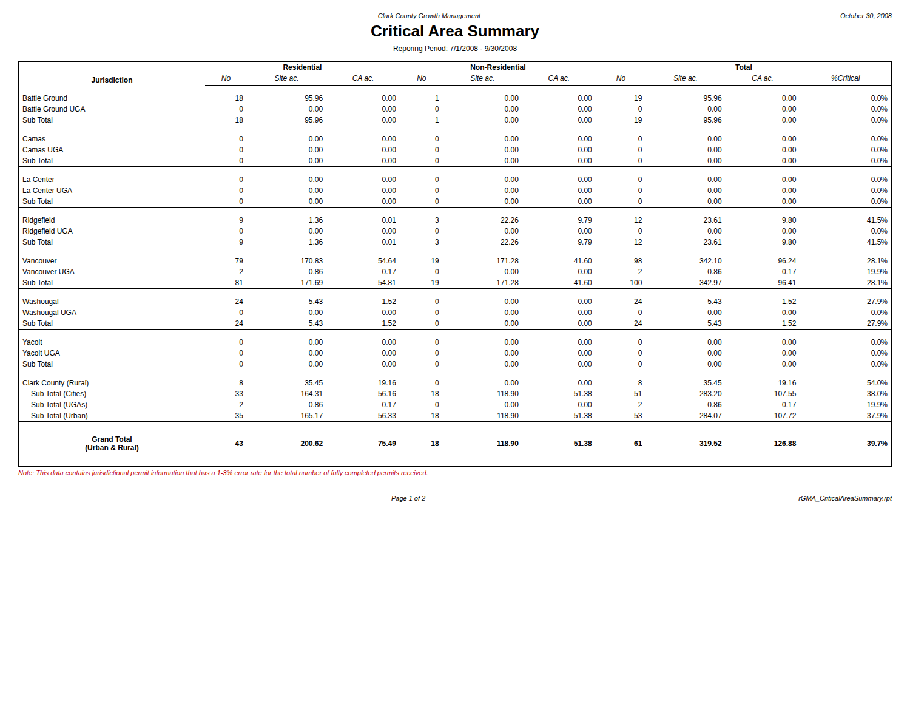Clark County Growth Management
October 30, 2008
Critical Area Summary
Reporing Period: 7/1/2008 - 9/30/2008
| Jurisdiction | Residential | Non-Residential | Total |
| --- | --- | --- | --- |
| No | Site ac. | CA ac. | No | Site ac. | CA ac. | No | Site ac. | CA ac. | %Critical |
| Battle Ground | 18 | 95.96 | 0.00 | 1 | 0.00 | 0.00 | 19 | 95.96 | 0.00 | 0.0% |
| Battle Ground UGA | 0 | 0.00 | 0.00 | 0 | 0.00 | 0.00 | 0 | 0.00 | 0.00 | 0.0% |
| Sub Total | 18 | 95.96 | 0.00 | 1 | 0.00 | 0.00 | 19 | 95.96 | 0.00 | 0.0% |
| Camas | 0 | 0.00 | 0.00 | 0 | 0.00 | 0.00 | 0 | 0.00 | 0.00 | 0.0% |
| Camas UGA | 0 | 0.00 | 0.00 | 0 | 0.00 | 0.00 | 0 | 0.00 | 0.00 | 0.0% |
| Sub Total | 0 | 0.00 | 0.00 | 0 | 0.00 | 0.00 | 0 | 0.00 | 0.00 | 0.0% |
| La Center | 0 | 0.00 | 0.00 | 0 | 0.00 | 0.00 | 0 | 0.00 | 0.00 | 0.0% |
| La Center UGA | 0 | 0.00 | 0.00 | 0 | 0.00 | 0.00 | 0 | 0.00 | 0.00 | 0.0% |
| Sub Total | 0 | 0.00 | 0.00 | 0 | 0.00 | 0.00 | 0 | 0.00 | 0.00 | 0.0% |
| Ridgefield | 9 | 1.36 | 0.01 | 3 | 22.26 | 9.79 | 12 | 23.61 | 9.80 | 41.5% |
| Ridgefield UGA | 0 | 0.00 | 0.00 | 0 | 0.00 | 0.00 | 0 | 0.00 | 0.00 | 0.0% |
| Sub Total | 9 | 1.36 | 0.01 | 3 | 22.26 | 9.79 | 12 | 23.61 | 9.80 | 41.5% |
| Vancouver | 79 | 170.83 | 54.64 | 19 | 171.28 | 41.60 | 98 | 342.10 | 96.24 | 28.1% |
| Vancouver UGA | 2 | 0.86 | 0.17 | 0 | 0.00 | 0.00 | 2 | 0.86 | 0.17 | 19.9% |
| Sub Total | 81 | 171.69 | 54.81 | 19 | 171.28 | 41.60 | 100 | 342.97 | 96.41 | 28.1% |
| Washougal | 24 | 5.43 | 1.52 | 0 | 0.00 | 0.00 | 24 | 5.43 | 1.52 | 27.9% |
| Washougal UGA | 0 | 0.00 | 0.00 | 0 | 0.00 | 0.00 | 0 | 0.00 | 0.00 | 0.0% |
| Sub Total | 24 | 5.43 | 1.52 | 0 | 0.00 | 0.00 | 24 | 5.43 | 1.52 | 27.9% |
| Yacolt | 0 | 0.00 | 0.00 | 0 | 0.00 | 0.00 | 0 | 0.00 | 0.00 | 0.0% |
| Yacolt UGA | 0 | 0.00 | 0.00 | 0 | 0.00 | 0.00 | 0 | 0.00 | 0.00 | 0.0% |
| Sub Total | 0 | 0.00 | 0.00 | 0 | 0.00 | 0.00 | 0 | 0.00 | 0.00 | 0.0% |
| Clark County (Rural) | 8 | 35.45 | 19.16 | 0 | 0.00 | 0.00 | 8 | 35.45 | 19.16 | 54.0% |
| Sub Total (Cities) | 33 | 164.31 | 56.16 | 18 | 118.90 | 51.38 | 51 | 283.20 | 107.55 | 38.0% |
| Sub Total (UGAs) | 2 | 0.86 | 0.17 | 0 | 0.00 | 0.00 | 2 | 0.86 | 0.17 | 19.9% |
| Sub Total (Urban) | 35 | 165.17 | 56.33 | 18 | 118.90 | 51.38 | 53 | 284.07 | 107.72 | 37.9% |
| Grand Total (Urban & Rural) | 43 | 200.62 | 75.49 | 18 | 118.90 | 51.38 | 61 | 319.52 | 126.88 | 39.7% |
Note: This data contains jurisdictional permit information that has a 1-3% error rate for the total number of fully completed permits received.
Page 1 of 2
rGMA_CriticalAreaSummary.rpt